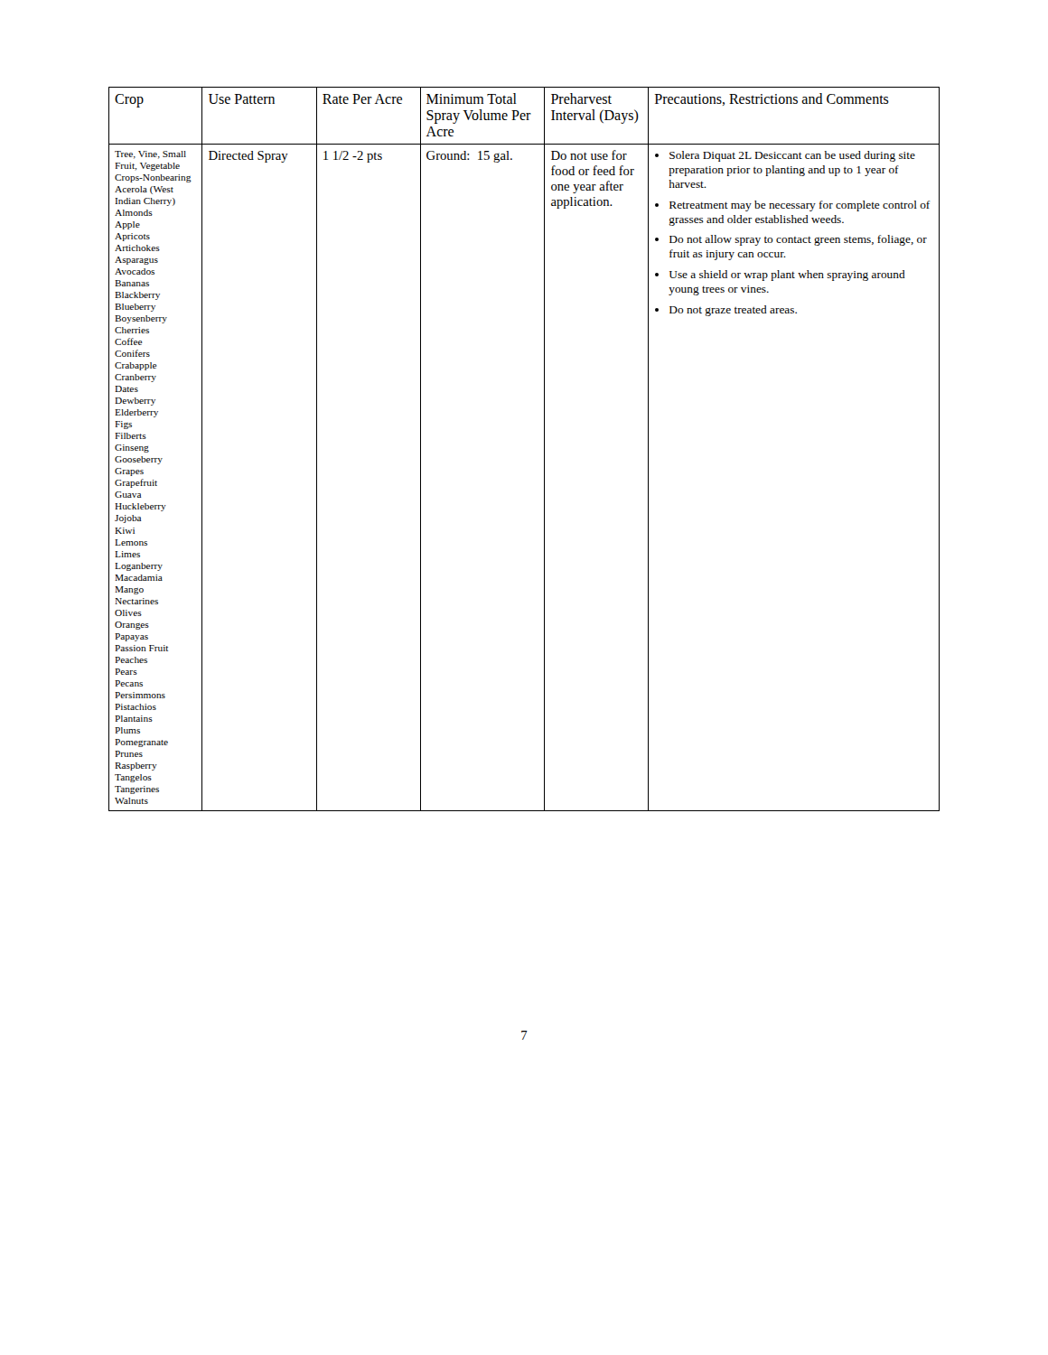| Crop | Use Pattern | Rate Per Acre | Minimum Total Spray Volume Per Acre | Preharvest Interval (Days) | Precautions, Restrictions and Comments |
| --- | --- | --- | --- | --- | --- |
| Tree, Vine, Small Fruit, Vegetable Crops-Nonbearing Acerola (West Indian Cherry) Almonds Apple Apricots Artichokes Asparagus Avocados Bananas Blackberry Blueberry Boysenberry Cherries Coffee Conifers Crabapple Cranberry Dates Dewberry Elderberry Figs Filberts Ginseng Gooseberry Grapes Grapefruit Guava Huckleberry Jojoba Kiwi Lemons Limes Loganberry Macadamia Mango Nectarines Olives Oranges Papayas Passion Fruit Peaches Pears Pecans Persimmons Pistachios Plantains Plums Pomegranate Prunes Raspberry Tangelos Tangerines Walnuts | Directed Spray | 1 1/2 -2 pts | Ground: 15 gal. | Do not use for food or feed for one year after application. | Solera Diquat 2L Desiccant can be used during site preparation prior to planting and up to 1 year of harvest. Retreatment may be necessary for complete control of grasses and older established weeds. Do not allow spray to contact green stems, foliage, or fruit as injury can occur. Use a shield or wrap plant when spraying around young trees or vines. Do not graze treated areas. |
7